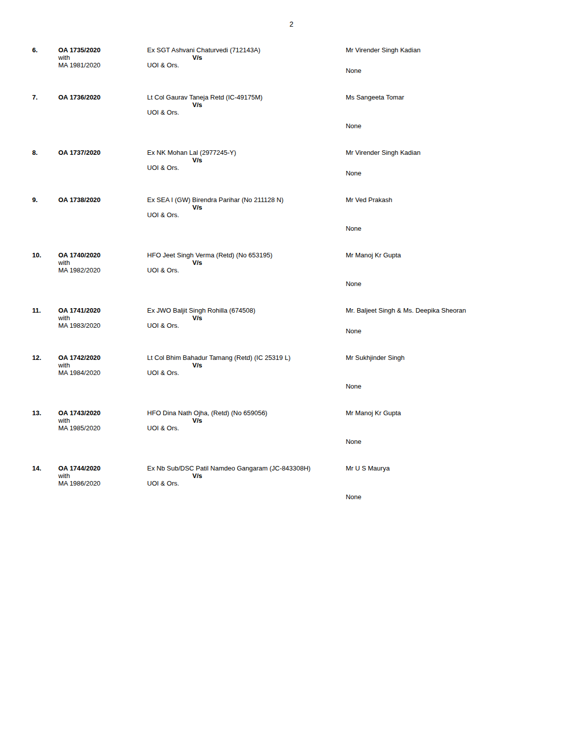2
| 6. | OA 1735/2020 with MA 1981/2020 | Ex SGT Ashvani Chaturvedi (712143A) V/s UOI & Ors. | Mr Virender Singh Kadian None |
| 7. | OA 1736/2020 | Lt Col Gaurav Taneja Retd (IC-49175M) V/s UOI & Ors. | Ms Sangeeta Tomar None |
| 8. | OA 1737/2020 | Ex NK Mohan Lal (2977245-Y) V/s UOI & Ors. | Mr Virender Singh Kadian None |
| 9. | OA 1738/2020 | Ex SEA I (GW) Birendra Parihar (No 211128 N) V/s UOI & Ors. | Mr Ved Prakash None |
| 10. | OA 1740/2020 with MA 1982/2020 | HFO Jeet Singh Verma (Retd) (No 653195) V/s UOI & Ors. | Mr Manoj Kr Gupta None |
| 11. | OA 1741/2020 with MA 1983/2020 | Ex JWO Baljit Singh Rohilla (674508) V/s UOI & Ors. | Mr. Baljeet Singh & Ms. Deepika Sheoran None |
| 12. | OA 1742/2020 with MA 1984/2020 | Lt Col Bhim Bahadur Tamang (Retd) (IC 25319 L) V/s UOI & Ors. | Mr Sukhjinder Singh None |
| 13. | OA 1743/2020 with MA 1985/2020 | HFO Dina Nath Ojha, (Retd) (No 659056) V/s UOI & Ors. | Mr Manoj Kr Gupta None |
| 14. | OA 1744/2020 with MA 1986/2020 | Ex Nb Sub/DSC Patil Namdeo Gangaram (JC-843308H) V/s UOI & Ors. | Mr U S Maurya None |